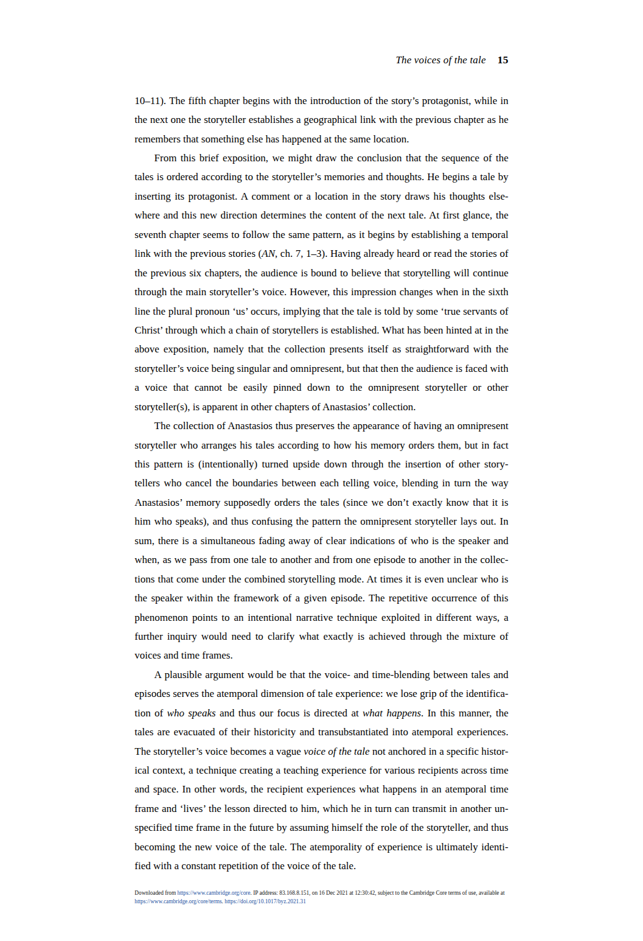The voices of the tale15
10–11). The fifth chapter begins with the introduction of the story’s protagonist, while in the next one the storyteller establishes a geographical link with the previous chapter as he remembers that something else has happened at the same location.
From this brief exposition, we might draw the conclusion that the sequence of the tales is ordered according to the storyteller’s memories and thoughts. He begins a tale by inserting its protagonist. A comment or a location in the story draws his thoughts elsewhere and this new direction determines the content of the next tale. At first glance, the seventh chapter seems to follow the same pattern, as it begins by establishing a temporal link with the previous stories (AN, ch. 7, 1–3). Having already heard or read the stories of the previous six chapters, the audience is bound to believe that storytelling will continue through the main storyteller’s voice. However, this impression changes when in the sixth line the plural pronoun ‘us’ occurs, implying that the tale is told by some ‘true servants of Christ’ through which a chain of storytellers is established. What has been hinted at in the above exposition, namely that the collection presents itself as straightforward with the storyteller’s voice being singular and omnipresent, but that then the audience is faced with a voice that cannot be easily pinned down to the omnipresent storyteller or other storyteller(s), is apparent in other chapters of Anastasios’ collection.
The collection of Anastasios thus preserves the appearance of having an omnipresent storyteller who arranges his tales according to how his memory orders them, but in fact this pattern is (intentionally) turned upside down through the insertion of other storytellers who cancel the boundaries between each telling voice, blending in turn the way Anastasios’ memory supposedly orders the tales (since we don’t exactly know that it is him who speaks), and thus confusing the pattern the omnipresent storyteller lays out. In sum, there is a simultaneous fading away of clear indications of who is the speaker and when, as we pass from one tale to another and from one episode to another in the collections that come under the combined storytelling mode. At times it is even unclear who is the speaker within the framework of a given episode. The repetitive occurrence of this phenomenon points to an intentional narrative technique exploited in different ways, a further inquiry would need to clarify what exactly is achieved through the mixture of voices and time frames.
A plausible argument would be that the voice- and time-blending between tales and episodes serves the atemporal dimension of tale experience: we lose grip of the identification of who speaks and thus our focus is directed at what happens. In this manner, the tales are evacuated of their historicity and transubstantiated into atemporal experiences. The storyteller’s voice becomes a vague voice of the tale not anchored in a specific historical context, a technique creating a teaching experience for various recipients across time and space. In other words, the recipient experiences what happens in an atemporal time frame and ‘lives’ the lesson directed to him, which he in turn can transmit in another unspecified time frame in the future by assuming himself the role of the storyteller, and thus becoming the new voice of the tale. The atemporality of experience is ultimately identified with a constant repetition of the voice of the tale.
Downloaded from https://www.cambridge.org/core. IP address: 83.168.8.151, on 16 Dec 2021 at 12:30:42, subject to the Cambridge Core terms of use, available at https://www.cambridge.org/core/terms. https://doi.org/10.1017/byz.2021.31